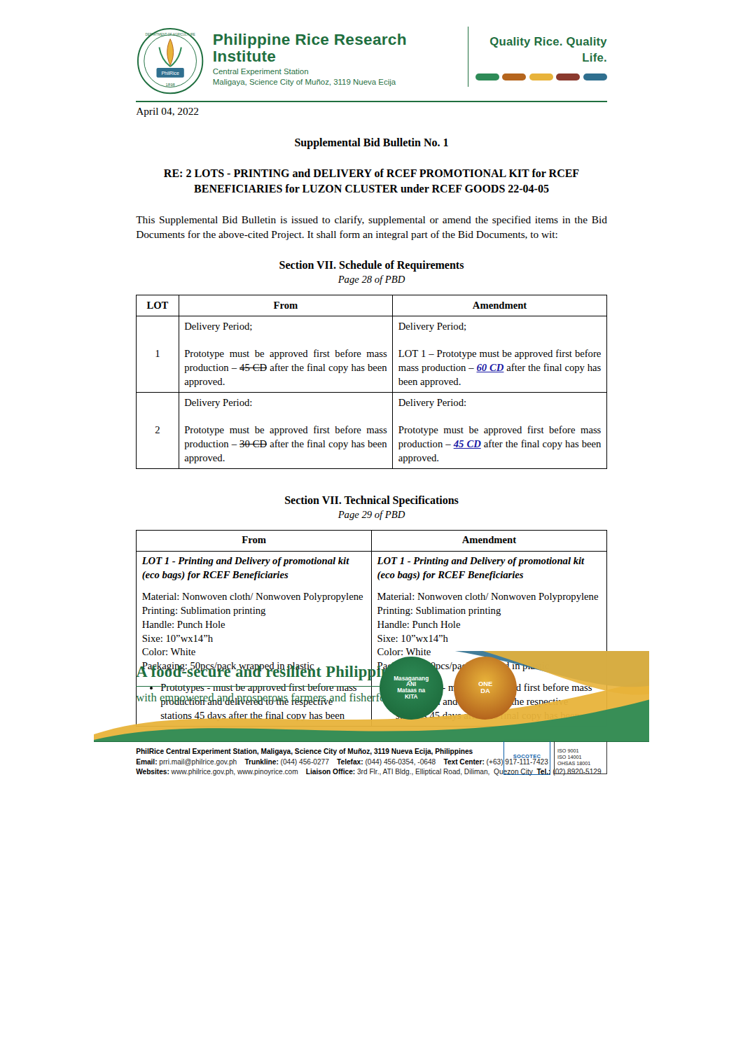PhilRice 1898 DEPARTMENT OF AGRICULTURE
Philippine Rice Research Institute
Central Experiment Station
Maligaya, Science City of Muñoz, 3119 Nueva Ecija
Quality Rice. Quality Life.
April 04, 2022
Supplemental Bid Bulletin No. 1
RE: 2 LOTS - PRINTING and DELIVERY of RCEF PROMOTIONAL KIT for RCEF
BENEFICIARIES for LUZON CLUSTER under RCEF GOODS 22-04-05
This Supplemental Bid Bulletin is issued to clarify, supplemental or amend the specified items in the Bid Documents for the above-cited Project. It shall form an integral part of the Bid Documents, to wit:
Section VII. Schedule of Requirements
Page 28 of PBD
| LOT | From | Amendment |
| --- | --- | --- |
| 1 | Delivery Period; Prototype must be approved first before mass production – 45 CD after the final copy has been approved. | Delivery Period; LOT 1 – Prototype must be approved first before mass production – 60 CD after the final copy has been approved. |
| 2 | Delivery Period: Prototype must be approved first before mass production – 30 CD after the final copy has been approved. | Delivery Period: Prototype must be approved first before mass production – 45 CD after the final copy has been approved. |
Section VII. Technical Specifications
Page 29 of PBD
| From | Amendment |
| --- | --- |
| LOT 1 - Printing and Delivery of promotional kit (eco bags) for RCEF Beneficiaries Material: Nonwoven cloth/ Nonwoven Polypropylene Printing: Sublimation printing Handle: Punch Hole Sixe: 10”wx14”h Color: White Packaging: 50pcs/pack wrapped in plastic Prototypes - must be approved first before mass production and delivered to the respective stations 45 days after the final copy has been | LOT 1 - Printing and Delivery of promotional kit (eco bags) for RCEF Beneficiaries Material: Nonwoven cloth/ Nonwoven Polypropylene Printing: Sublimation printing Handle: Punch Hole Sixe: 10”wx14”h Color: White Packaging: 50pcs/pack wrapped in plastic Prototypes - must be approved first before mass production and delivered to the respective stations 45 days after the final copy has been |
A food-secure and resilient Philippines
with empowered and prosperous farmers and fisherfolk
Masaganang
ANI
Mataas na
KITA
ONE
DA
SOCOTEC
ISO 9001
ISO 14001
OHSAS 18001
PhilRice Central Experiment Station, Maligaya, Science City of Muñoz, 3119 Nueva Ecija, Philippines
Email: prri.mail@philrice.gov.ph Trunkline: (044) 456-0277 Telefax: (044) 456-0354, -0648 Text Center: (+63) 917-111-7423
Websites: www.philrice.gov.ph, www.pinoyrice.com Liaison Office: 3rd Flr., ATI Bldg., Elliptical Road, Diliman, Quezon City Tel.: (02) 8920-5129